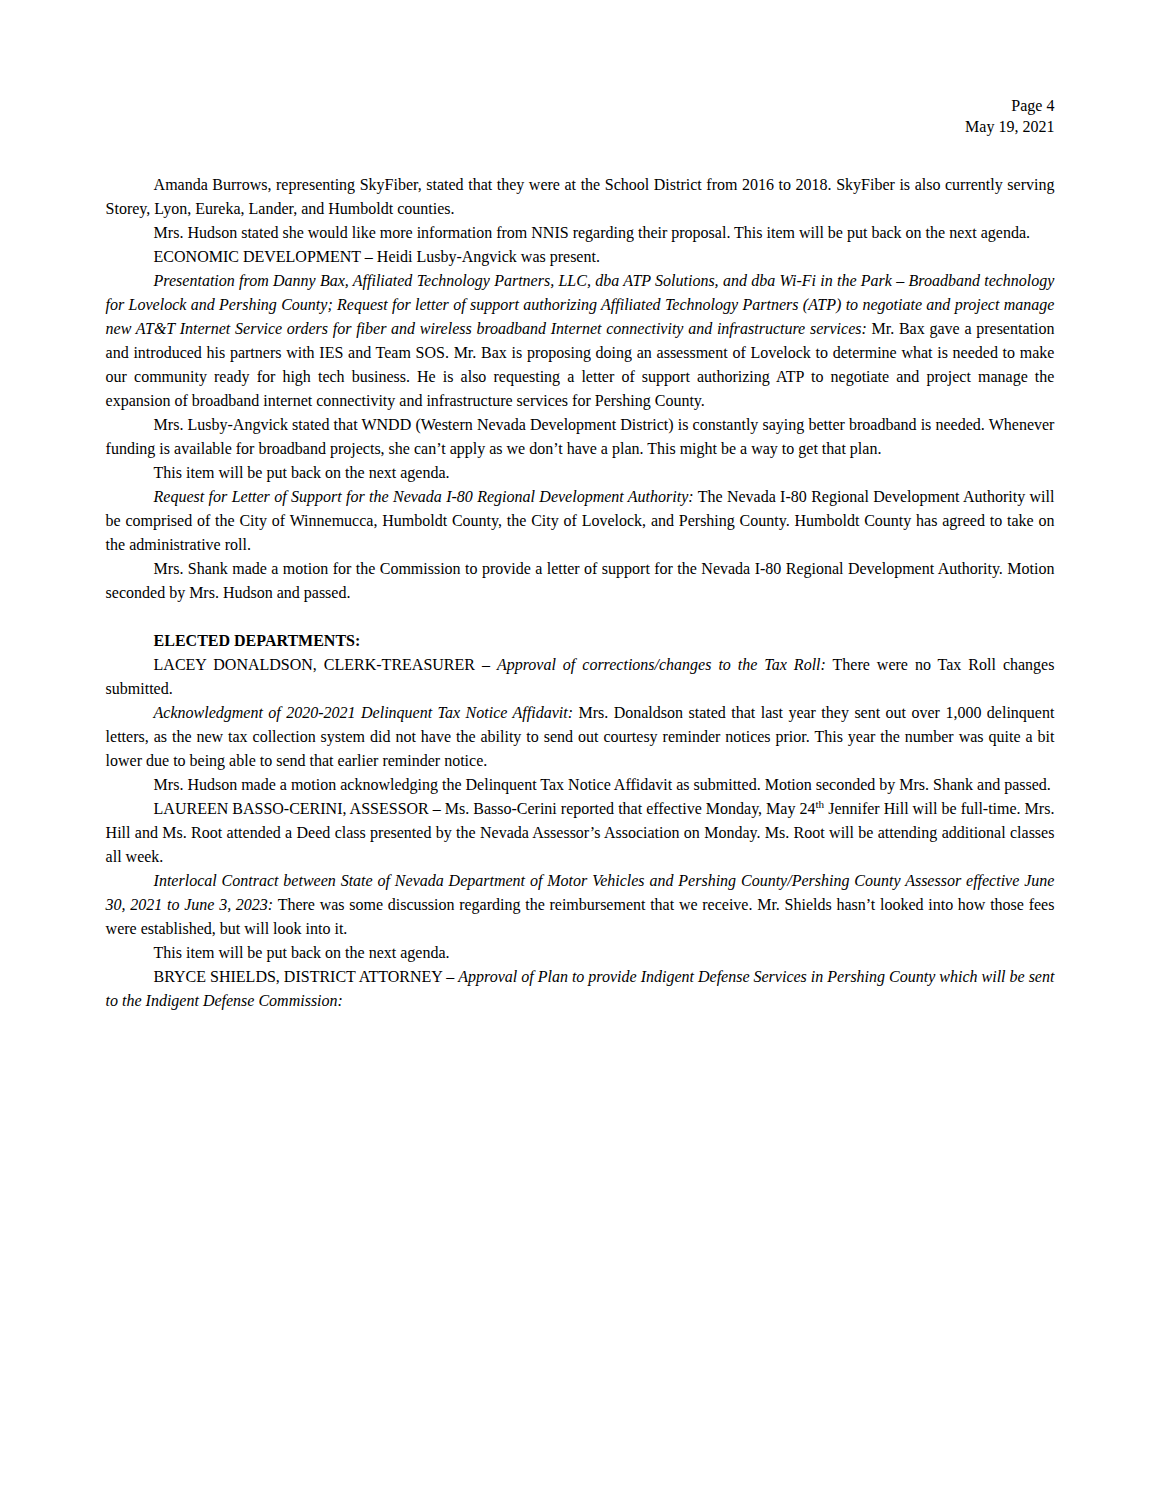Page 4
May 19, 2021
Amanda Burrows, representing SkyFiber, stated that they were at the School District from 2016 to 2018. SkyFiber is also currently serving Storey, Lyon, Eureka, Lander, and Humboldt counties.
Mrs. Hudson stated she would like more information from NNIS regarding their proposal. This item will be put back on the next agenda.
ECONOMIC DEVELOPMENT – Heidi Lusby-Angvick was present.
Presentation from Danny Bax, Affiliated Technology Partners, LLC, dba ATP Solutions, and dba Wi-Fi in the Park – Broadband technology for Lovelock and Pershing County; Request for letter of support authorizing Affiliated Technology Partners (ATP) to negotiate and project manage new AT&T Internet Service orders for fiber and wireless broadband Internet connectivity and infrastructure services: Mr. Bax gave a presentation and introduced his partners with IES and Team SOS. Mr. Bax is proposing doing an assessment of Lovelock to determine what is needed to make our community ready for high tech business. He is also requesting a letter of support authorizing ATP to negotiate and project manage the expansion of broadband internet connectivity and infrastructure services for Pershing County.
Mrs. Lusby-Angvick stated that WNDD (Western Nevada Development District) is constantly saying better broadband is needed. Whenever funding is available for broadband projects, she can’t apply as we don’t have a plan. This might be a way to get that plan.
This item will be put back on the next agenda.
Request for Letter of Support for the Nevada I-80 Regional Development Authority: The Nevada I-80 Regional Development Authority will be comprised of the City of Winnemucca, Humboldt County, the City of Lovelock, and Pershing County. Humboldt County has agreed to take on the administrative roll.
Mrs. Shank made a motion for the Commission to provide a letter of support for the Nevada I-80 Regional Development Authority. Motion seconded by Mrs. Hudson and passed.
ELECTED DEPARTMENTS:
LACEY DONALDSON, CLERK-TREASURER – Approval of corrections/changes to the Tax Roll: There were no Tax Roll changes submitted.
Acknowledgment of 2020-2021 Delinquent Tax Notice Affidavit: Mrs. Donaldson stated that last year they sent out over 1,000 delinquent letters, as the new tax collection system did not have the ability to send out courtesy reminder notices prior. This year the number was quite a bit lower due to being able to send that earlier reminder notice.
Mrs. Hudson made a motion acknowledging the Delinquent Tax Notice Affidavit as submitted. Motion seconded by Mrs. Shank and passed.
LAUREEN BASSO-CERINI, ASSESSOR – Ms. Basso-Cerini reported that effective Monday, May 24th Jennifer Hill will be full-time. Mrs. Hill and Ms. Root attended a Deed class presented by the Nevada Assessor’s Association on Monday. Ms. Root will be attending additional classes all week.
Interlocal Contract between State of Nevada Department of Motor Vehicles and Pershing County/Pershing County Assessor effective June 30, 2021 to June 3, 2023: There was some discussion regarding the reimbursement that we receive. Mr. Shields hasn’t looked into how those fees were established, but will look into it.
This item will be put back on the next agenda.
BRYCE SHIELDS, DISTRICT ATTORNEY – Approval of Plan to provide Indigent Defense Services in Pershing County which will be sent to the Indigent Defense Commission: